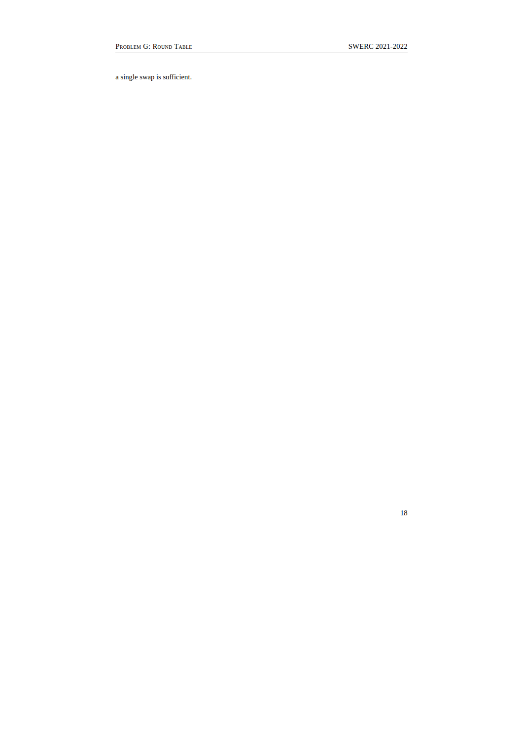Problem G: Round Table SWERC 2021-2022
a single swap is sufficient.
18